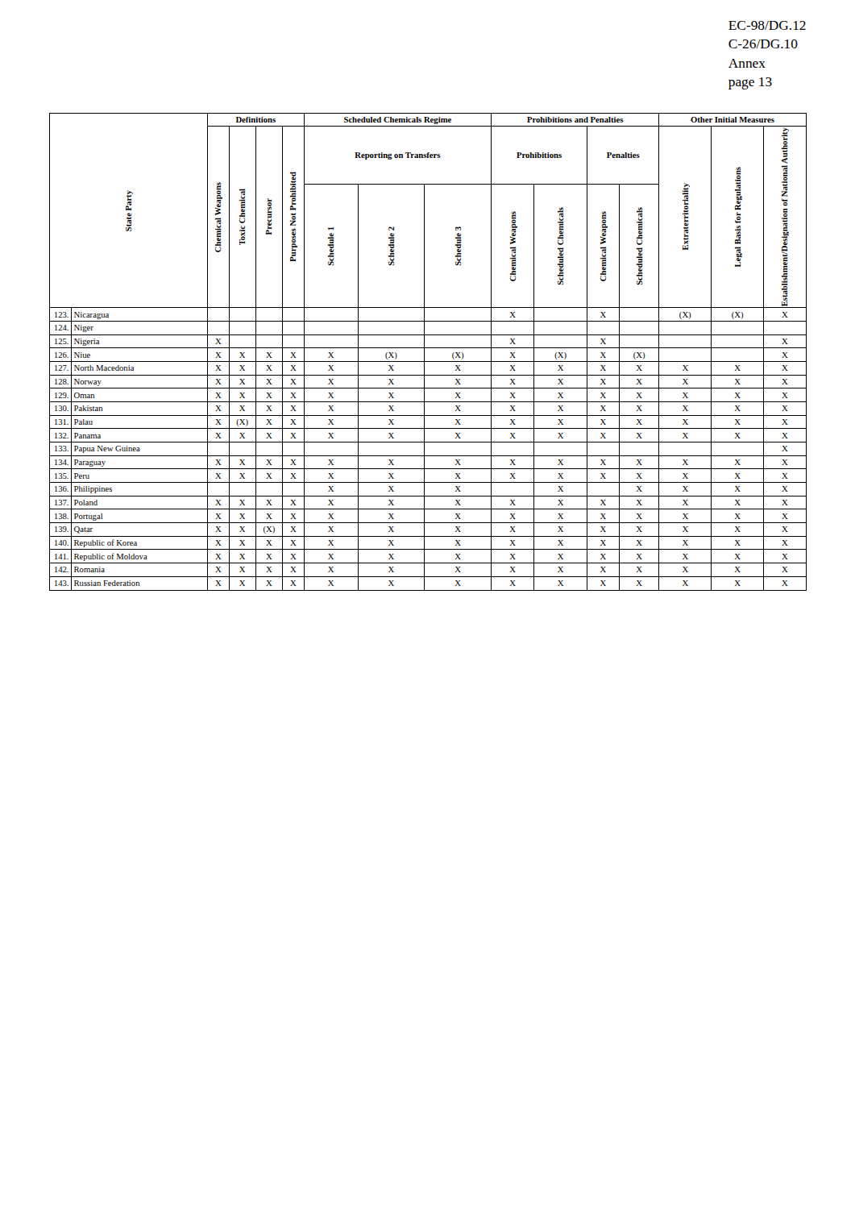EC-98/DG.12
C-26/DG.10
Annex
page 13
| State Party | Definitions | Scheduled Chemicals Regime | Prohibitions and Penalties | Other Initial Measures |
| --- | --- | --- | --- | --- |
| Chemical Weapons | Toxic Chemical | Precursor | Purposes Not Prohibited | Reporting on Transfers | Prohibitions | Penalties | Extraterritoriality | Legal Basis for Regulations | Establishment/Designation of National Authority |
| Schedule 1 | Schedule 2 | Schedule 3 | Chemical Weapons | Scheduled Chemicals | Chemical Weapons | Scheduled Chemicals |
| 123. | Nicaragua | | | | | | | | X | | X | | (X) | (X) | X |
| 124. | Niger | | | | | | | | | | | | | | |
| 125. | Nigeria | X | | | | | | | X | | X | | | | X |
| 126. | Niue | X | X | X | X | X | (X) | (X) | X | (X) | X | (X) | | | X |
| 127. | North Macedonia | X | X | X | X | X | X | X | X | X | X | X | X | X | X |
| 128. | Norway | X | X | X | X | X | X | X | X | X | X | X | X | X | X |
| 129. | Oman | X | X | X | X | X | X | X | X | X | X | X | X | X | X |
| 130. | Pakistan | X | X | X | X | X | X | X | X | X | X | X | X | X | X |
| 131. | Palau | X | (X) | X | X | X | X | X | X | X | X | X | X | X | X |
| 132. | Panama | X | X | X | X | X | X | X | X | X | X | X | X | X | X |
| 133. | Papua New Guinea | | | | | | | | | | | | | | X |
| 134. | Paraguay | X | X | X | X | X | X | X | X | X | X | X | X | X | X |
| 135. | Peru | X | X | X | X | X | X | X | X | X | X | X | X | X | X |
| 136. | Philippines | | | | | X | X | X | | X | | X | X | X | X |
| 137. | Poland | X | X | X | X | X | X | X | X | X | X | X | X | X | X |
| 138. | Portugal | X | X | X | X | X | X | X | X | X | X | X | X | X | X |
| 139. | Qatar | X | X | (X) | X | X | X | X | X | X | X | X | X | X | X |
| 140. | Republic of Korea | X | X | X | X | X | X | X | X | X | X | X | X | X | X |
| 141. | Republic of Moldova | X | X | X | X | X | X | X | X | X | X | X | X | X | X |
| 142. | Romania | X | X | X | X | X | X | X | X | X | X | X | X | X | X |
| 143. | Russian Federation | X | X | X | X | X | X | X | X | X | X | X | X | X | X |